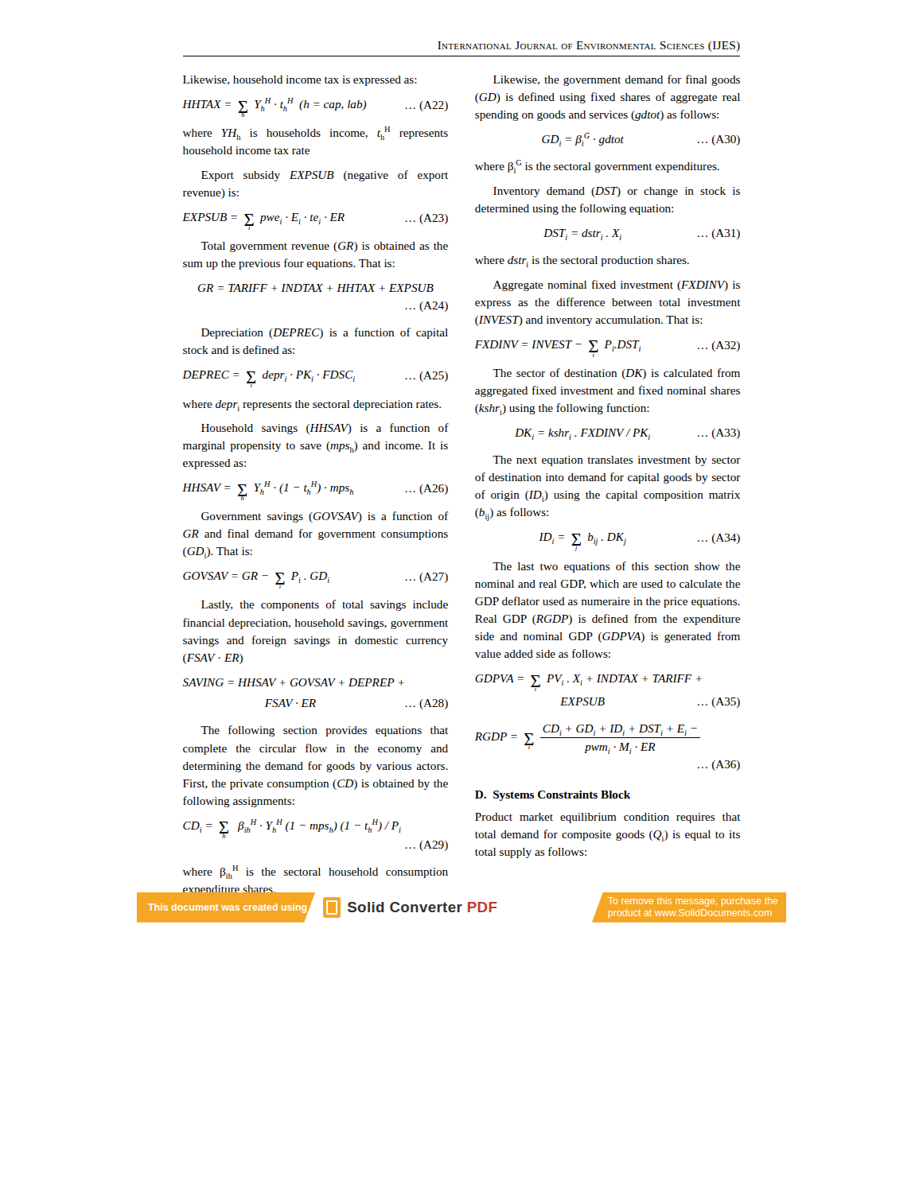International Journal of Environmental Sciences (IJES)
Likewise, household income tax is expressed as:
HHTAX = Σh YhH · thH (h = cap, lab) … (A22)
where YHh is households income, thH represents household income tax rate
Export subsidy EXPSUB (negative of export revenue) is:
EXPSUB = Σi pwei · Ei · tei · ER … (A23)
Total government revenue (GR) is obtained as the sum up the previous four equations. That is:
GR = TARIFF + INDTAX + HHTAX + EXPSUB
… (A24)
Depreciation (DEPREC) is a function of capital stock and is defined as:
DEPREC = Σi depri · PKi · FDSCi … (A25)
where depri represents the sectoral depreciation rates.
Household savings (HHSAV) is a function of marginal propensity to save (mpsh) and income. It is expressed as:
HHSAV = Σh YhH · (1 − thH) · mpsh … (A26)
Government savings (GOVSAV) is a function of GR and final demand for government consumptions (GDi). That is:
GOVSAV = GR − Σi Pi . GDi … (A27)
Lastly, the components of total savings include financial depreciation, household savings, government savings and foreign savings in domestic currency (FSAV · ER)
SAVING = HHSAV + GOVSAV + DEPREP +
FSAV · ER … (A28)
The following section provides equations that complete the circular flow in the economy and determining the demand for goods by various actors. First, the private consumption (CD) is obtained by the following assignments:
CDi = Σh βihH · YhH (1 − mpsh) (1 − thH) / Pi
… (A29)
where βihH is the sectoral household consumption expenditure shares.
Likewise, the government demand for final goods (GD) is defined using fixed shares of aggregate real spending on goods and services (gdtot) as follows:
GDi = βiG · gdtot … (A30)
where βiG is the sectoral government expenditures.
Inventory demand (DST) or change in stock is determined using the following equation:
DSTi = dstri . Xi … (A31)
where dstri is the sectoral production shares.
Aggregate nominal fixed investment (FXDINV) is express as the difference between total investment (INVEST) and inventory accumulation. That is:
FXDINV = INVEST − Σi Pi.DSTi … (A32)
The sector of destination (DK) is calculated from aggregated fixed investment and fixed nominal shares (kshri) using the following function:
DKi = kshri . FXDINV / PKi … (A33)
The next equation translates investment by sector of destination into demand for capital goods by sector of origin (IDi) using the capital composition matrix (bij) as follows:
IDi = Σj bij . DKj … (A34)
The last two equations of this section show the nominal and real GDP, which are used to calculate the GDP deflator used as numeraire in the price equations. Real GDP (RGDP) is defined from the expenditure side and nominal GDP (GDPVA) is generated from value added side as follows:
GDPVA = Σi PVi . Xi + INDTAX + TARIFF +
EXPSUB … (A35)
RGDP = Σi CDi + GDi + IDi + DSTi + Ei − pwmi · Mi · ER
… (A36)
D. Systems Constraints Block
Product market equilibrium condition requires that total demand for composite goods (Qi) is equal to its total supply as follows:
This document was created using
Solid Converter PDF
To remove this message, purchase the product at www.SolidDocuments.com